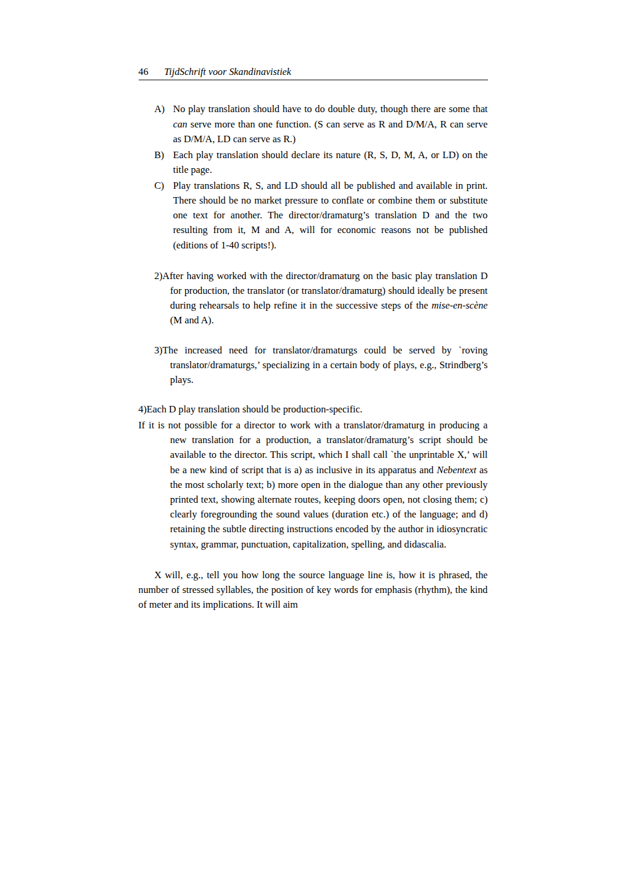46 TijdSchrift voor Skandinavistiek
A) No play translation should have to do double duty, though there are some that can serve more than one function. (S can serve as R and D/M/A, R can serve as D/M/A, LD can serve as R.)
B) Each play translation should declare its nature (R, S, D, M, A, or LD) on the title page.
C) Play translations R, S, and LD should all be published and available in print. There should be no market pressure to conflate or combine them or substitute one text for another. The director/dramaturg’s translation D and the two resulting from it, M and A, will for economic reasons not be published (editions of 1-40 scripts!).
2)After having worked with the director/dramaturg on the basic play translation D for production, the translator (or translator/dramaturg) should ideally be present during rehearsals to help refine it in the successive steps of the mise-en-scène (M and A).
3)The increased need for translator/dramaturgs could be served by `roving translator/dramaturgs,’ specializing in a certain body of plays, e.g., Strindberg’s plays.
4)Each D play translation should be production-specific.
If it is not possible for a director to work with a translator/dramaturg in producing a new translation for a production, a translator/dramaturg’s script should be available to the director. This script, which I shall call `the unprintable X,’ will be a new kind of script that is a) as inclusive in its apparatus and Nebentext as the most scholarly text; b) more open in the dialogue than any other previously printed text, showing alternate routes, keeping doors open, not closing them; c) clearly foregrounding the sound values (duration etc.) of the language; and d) retaining the subtle directing instructions encoded by the author in idiosyncratic syntax, grammar, punctuation, capitalization, spelling, and didascalia.
X will, e.g., tell you how long the source language line is, how it is phrased, the number of stressed syllables, the position of key words for emphasis (rhythm), the kind of meter and its implications. It will aim